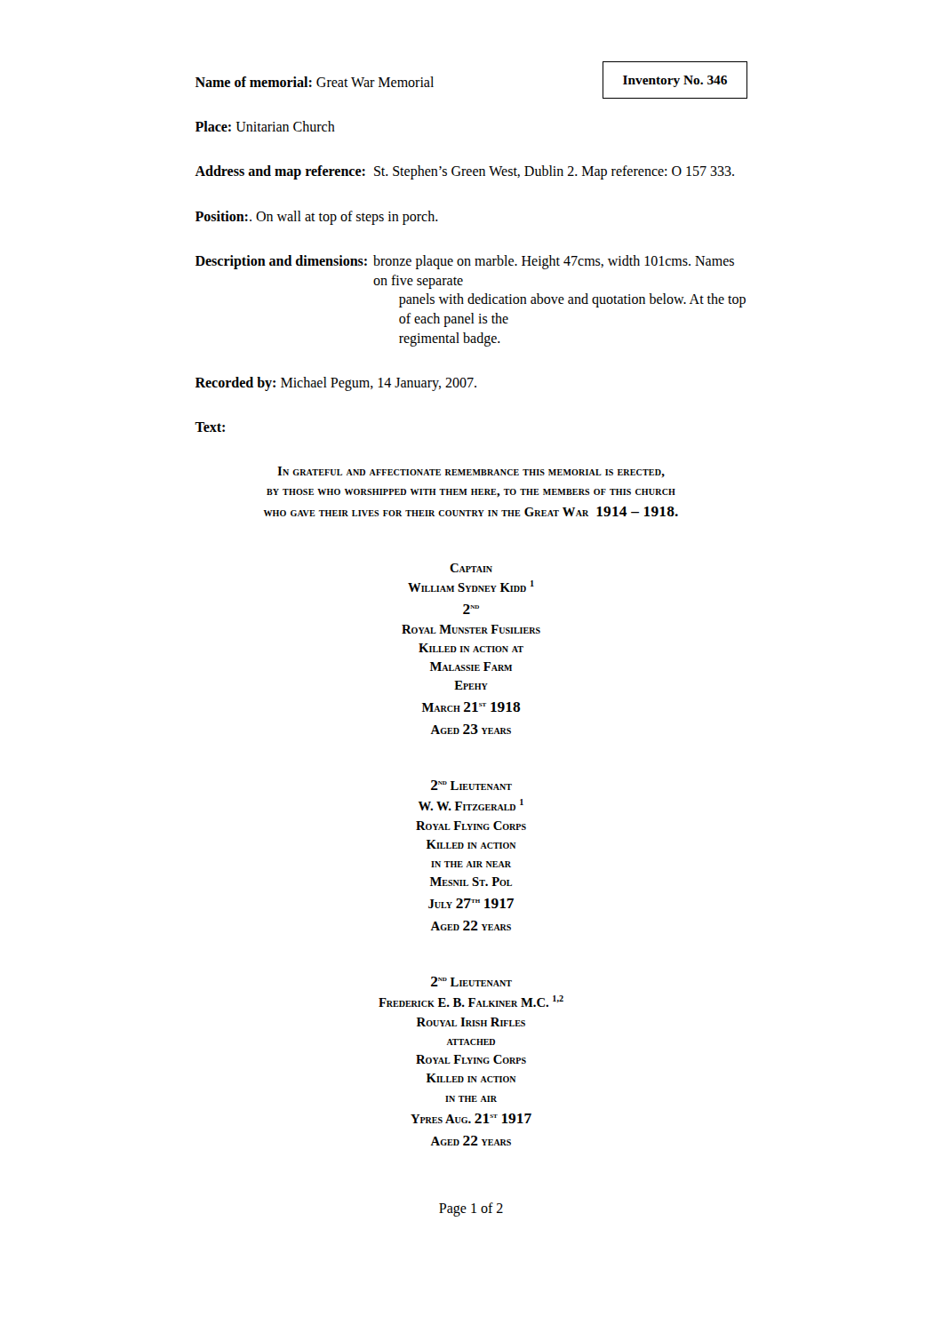Inventory No. 346
Name of memorial: Great War Memorial
Place: Unitarian Church
Address and map reference: St. Stephen’s Green West, Dublin 2. Map reference: O 157 333.
Position:. On wall at top of steps in porch.
Description and dimensions:
bronze plaque on marble. Height 47cms, width 101cms. Names on five separate
panels with dedication above and quotation below. At the top of each panel is the
regimental badge.
Recorded by: Michael Pegum, 14 January, 2007.
Text:
In grateful and affectionate remembrance this memorial is erected,
by those who worshipped with them here, to the members of this church
who gave their lives for their country in the Great War 1914 – 1918.
Captain
William Sydney Kidd 1
2nd
Royal Munster Fusiliers
Killed in action at
Malassie Farm
Epehy
March 21st 1918
Aged 23 years
2nd Lieutenant
W. W. Fitzgerald 1
Royal Flying Corps
Killed in action
in the air near
Mesnil St. Pol
July 27th 1917
Aged 22 years
2nd Lieutenant
Frederick E. B. Falkiner M.C. 1,2
Rouyal Irish Rifles
attached
Royal Flying Corps
Killed in action
in the air
Ypres Aug. 21st 1917
Aged 22 years
Page 1 of 2